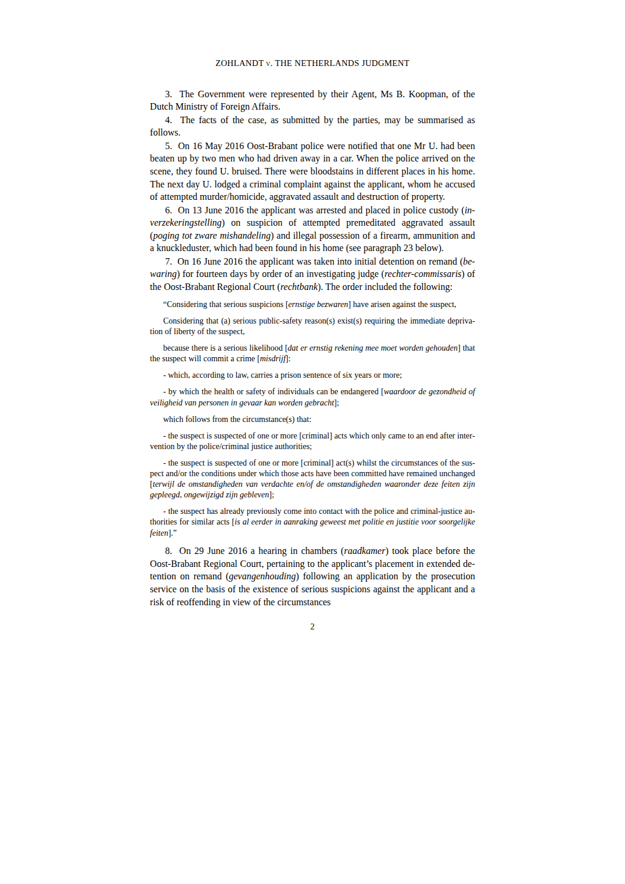ZOHLANDT v. THE NETHERLANDS JUDGMENT
3. The Government were represented by their Agent, Ms B. Koopman, of the Dutch Ministry of Foreign Affairs.
4. The facts of the case, as submitted by the parties, may be summarised as follows.
5. On 16 May 2016 Oost-Brabant police were notified that one Mr U. had been beaten up by two men who had driven away in a car. When the police arrived on the scene, they found U. bruised. There were bloodstains in different places in his home. The next day U. lodged a criminal complaint against the applicant, whom he accused of attempted murder/homicide, aggravated assault and destruction of property.
6. On 13 June 2016 the applicant was arrested and placed in police custody (inverzekeringstelling) on suspicion of attempted premeditated aggravated assault (poging tot zware mishandeling) and illegal possession of a firearm, ammunition and a knuckleduster, which had been found in his home (see paragraph 23 below).
7. On 16 June 2016 the applicant was taken into initial detention on remand (bewaring) for fourteen days by order of an investigating judge (rechter-commissaris) of the Oost-Brabant Regional Court (rechtbank). The order included the following:
“Considering that serious suspicions [ernstige bezwaren] have arisen against the suspect,
Considering that (a) serious public-safety reason(s) exist(s) requiring the immediate deprivation of liberty of the suspect,
because there is a serious likelihood [dat er ernstig rekening mee moet worden gehouden] that the suspect will commit a crime [misdrijf]:
- which, according to law, carries a prison sentence of six years or more;
- by which the health or safety of individuals can be endangered [waardoor de gezondheid of veiligheid van personen in gevaar kan worden gebracht];
which follows from the circumstance(s) that:
- the suspect is suspected of one or more [criminal] acts which only came to an end after intervention by the police/criminal justice authorities;
- the suspect is suspected of one or more [criminal] act(s) whilst the circumstances of the suspect and/or the conditions under which those acts have been committed have remained unchanged [terwijl de omstandigheden van verdachte en/of de omstandigheden waaronder deze feiten zijn gepleegd, ongewijzigd zijn gebleven];
- the suspect has already previously come into contact with the police and criminal-justice authorities for similar acts [is al eerder in aanraking geweest met politie en justitie voor soorgelijke feiten].”
8. On 29 June 2016 a hearing in chambers (raadkamer) took place before the Oost-Brabant Regional Court, pertaining to the applicant’s placement in extended detention on remand (gevangenhouding) following an application by the prosecution service on the basis of the existence of serious suspicions against the applicant and a risk of reoffending in view of the circumstances
2